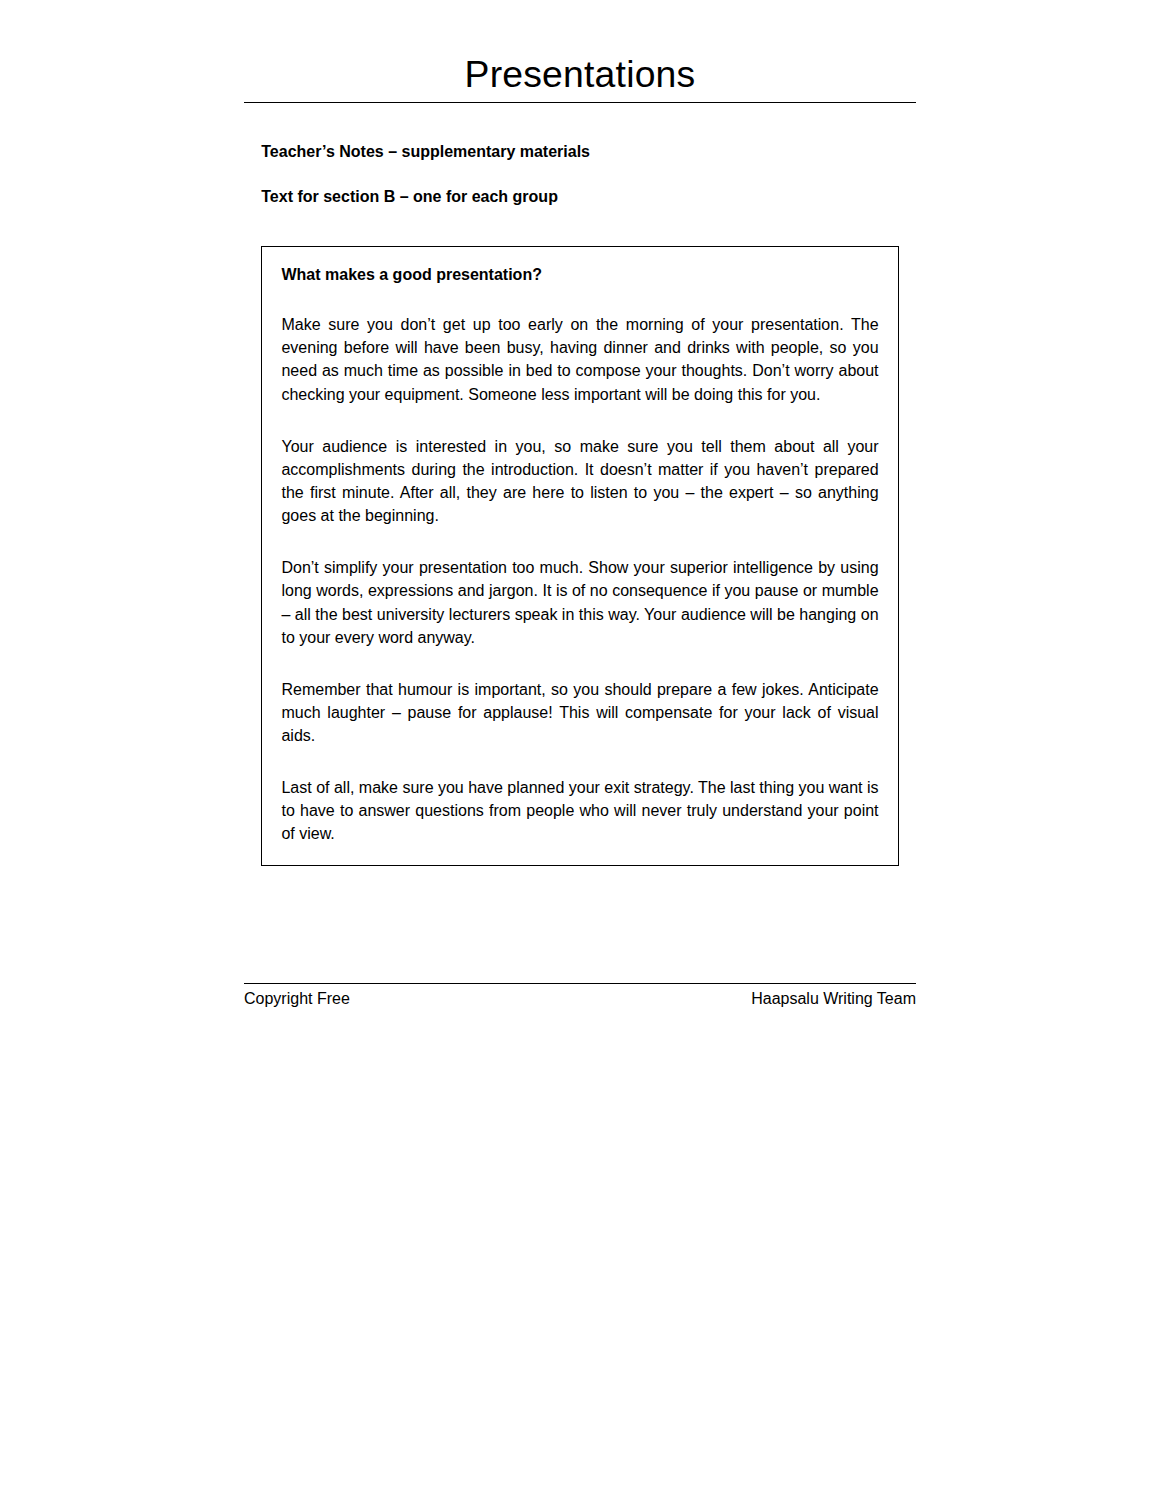Presentations
Teacher’s Notes – supplementary materials
Text for section B – one for each group
What makes a good presentation?
Make sure you don’t get up too early on the morning of your presentation. The evening before will have been busy, having dinner and drinks with people, so you need as much time as possible in bed to compose your thoughts. Don’t worry about checking your equipment. Someone less important will be doing this for you.
Your audience is interested in you, so make sure you tell them about all your accomplishments during the introduction. It doesn’t matter if you haven’t prepared the first minute. After all, they are here to listen to you – the expert – so anything goes at the beginning.
Don’t simplify your presentation too much. Show your superior intelligence by using long words, expressions and jargon. It is of no consequence if you pause or mumble – all the best university lecturers speak in this way. Your audience will be hanging on to your every word anyway.
Remember that humour is important, so you should prepare a few jokes. Anticipate much laughter – pause for applause! This will compensate for your lack of visual aids.
Last of all, make sure you have planned your exit strategy. The last thing you want is to have to answer questions from people who will never truly understand your point of view.
Copyright Free Haapsalu Writing Team